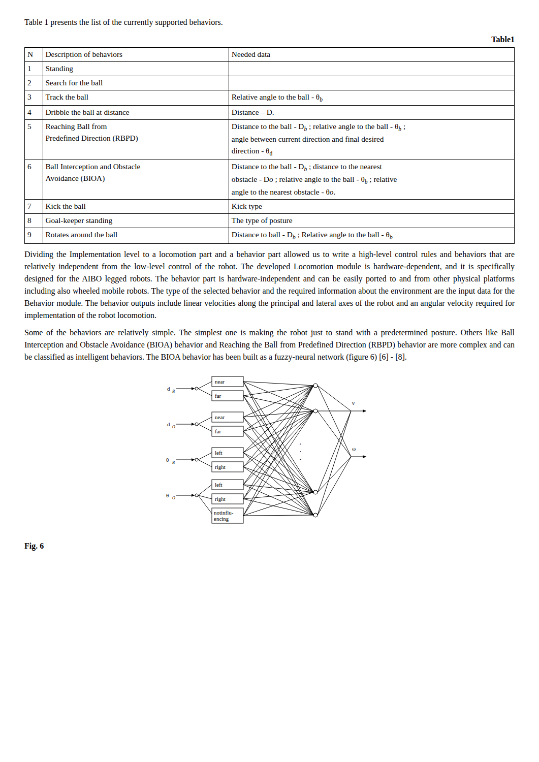Table 1 presents the list of the currently supported behaviors.
Table1
| N | Description of behaviors | Needed data |
| 1 | Standing | |
| 2 | Search for the ball | |
| 3 | Track the ball | Relative angle to the ball - θ b |
| 4 | Dribble the ball at distance | Distance – D. |
| 5 | Reaching Ball from Predefined Direction (RBPD) | Distance to the ball - D b ; relative angle to the ball - θ b ; angle between current direction and final desired direction - θ d |
| 6 | Ball Interception and Obstacle Avoidance (BIOA) | Distance to the ball - D b ; distance to the nearest obstacle - D o ; relative angle to the ball - θ b ; relative angle to the nearest obstacle - θ o . |
| 7 | Kick the ball | Kick type |
| 8 | Goal-keeper standing | The type of posture |
| 9 | Rotates around the ball | Distance to ball - D b ; Relative angle to the ball - θ b |
Dividing the Implementation level to a locomotion part and a behavior part allowed us to write a high-level control rules and behaviors that are relatively independent from the low-level control of the robot. The developed Locomotion module is hardware-dependent, and it is specifically designed for the AIBO legged robots. The behavior part is hardware-independent and can be easily ported to and from other physical platforms including also wheeled mobile robots. The type of the selected behavior and the required information about the environment are the input data for the Behavior module. The behavior outputs include linear velocities along the principal and lateral axes of the robot and an angular velocity required for implementation of the robot locomotion.
Some of the behaviors are relatively simple. The simplest one is making the robot just to stand with a predetermined posture. Others like Ball Interception and Obstacle Avoidance (BIOA) behavior and Reaching the Ball from Predefined Direction (RBPD) behavior are more complex and can be classified as intelligent behaviors. The BIOA behavior has been built as a fuzzy-neural network (figure 6) [6] - [8].
dB dO θB θO near far near far left right left right notinflu- encing · · · ν ω
Fig. 6